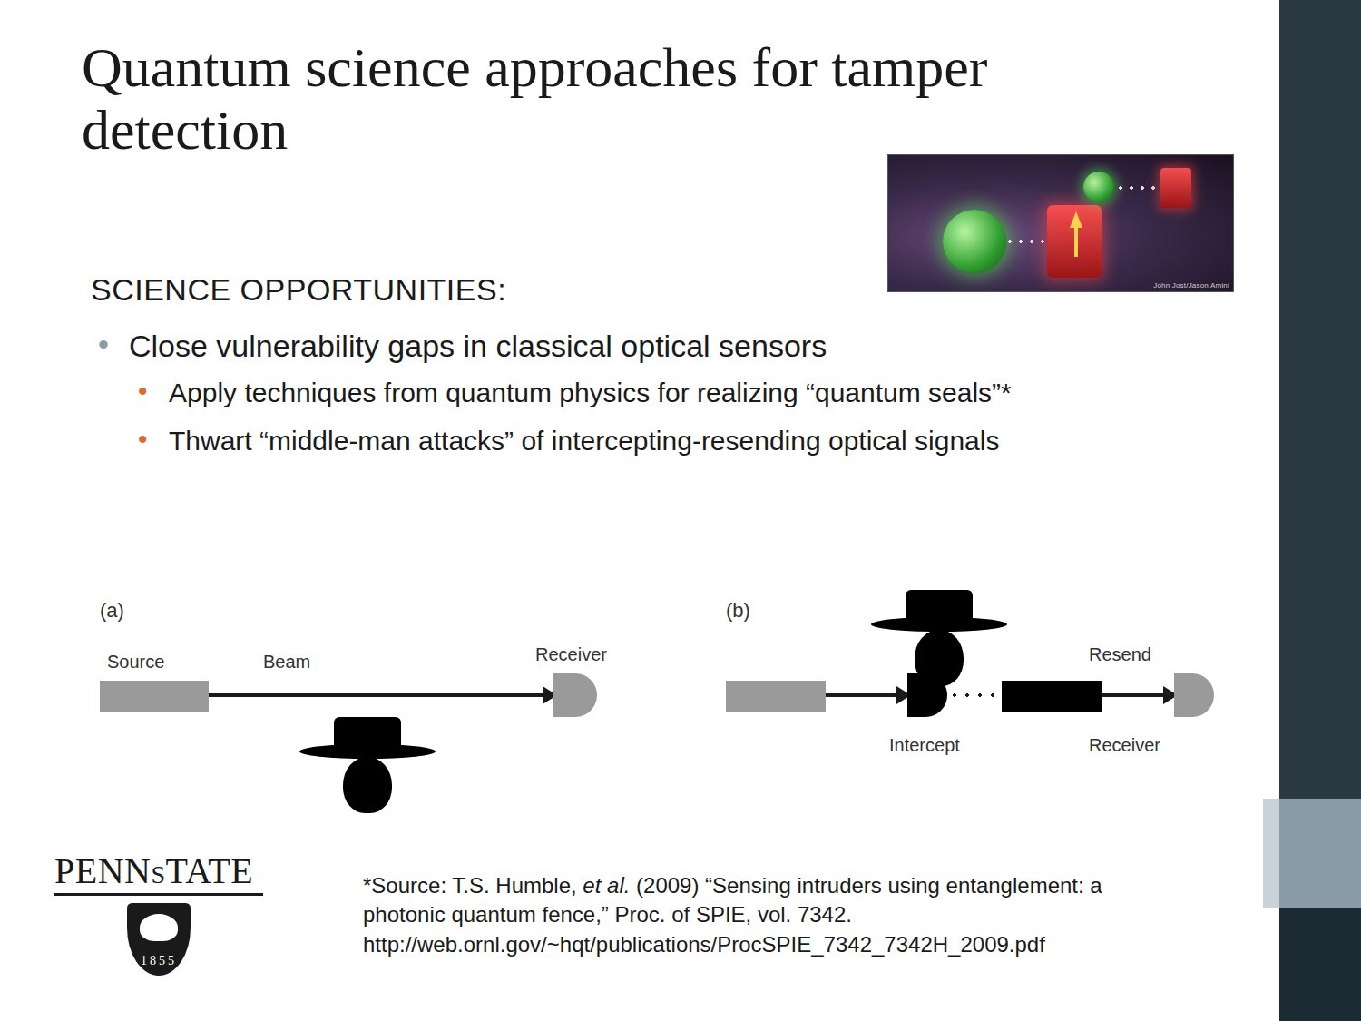Quantum science approaches for tamper detection
John Jost/Jason Amini
SCIENCE OPPORTUNITIES:
Close vulnerability gaps in classical optical sensors
Apply techniques from quantum physics for realizing “quantum seals”*
Thwart “middle-man attacks” of intercepting-resending optical signals
(a)
(b)
Source
Beam
Receiver
Intercept
Resend
Receiver
PENNSTATE
1855
*Source: T.S. Humble, et al. (2009) “Sensing intruders using entanglement: a photonic quantum fence,” Proc. of SPIE, vol. 7342. http://web.ornl.gov/~hqt/publications/ProcSPIE_7342_7342H_2009.pdf